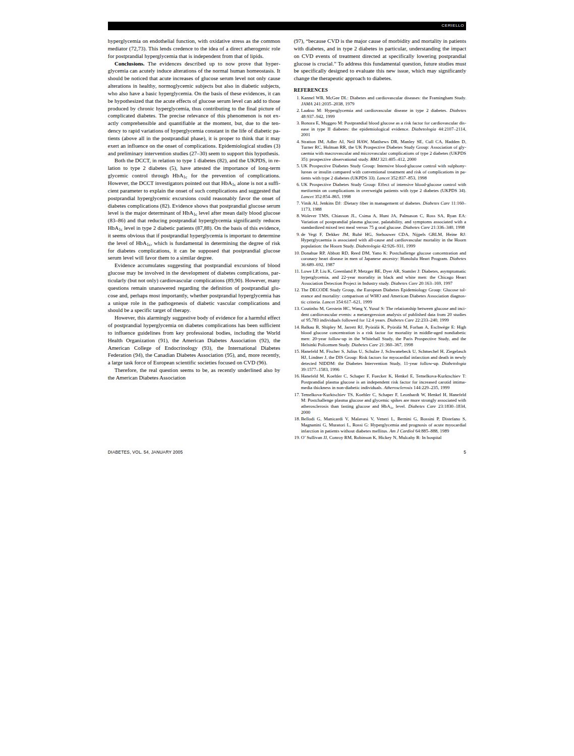CERIELLO
hyperglycemia on endothelial function, with oxidative stress as the common mediator (72,73). This lends credence to the idea of a direct atherogenic role for postprandial hyperglycemia that is independent from that of lipids.
Conclusions. The evidences described up to now prove that hyperglycemia can acutely induce alterations of the normal human homeostasis. It should be noticed that acute increases of glucose serum level not only cause alterations in healthy, normoglycemic subjects but also in diabetic subjects, who also have a basic hyperglycemia. On the basis of these evidences, it can be hypothesized that the acute effects of glucose serum level can add to those produced by chronic hyperglycemia, thus contributing to the final picture of complicated diabetes. The precise relevance of this phenomenon is not exactly comprehensible and quantifiable at the moment, but, due to the tendency to rapid variations of hyperglycemia constant in the life of diabetic patients (above all in the postprandial phase), it is proper to think that it may exert an influence on the onset of complications. Epidemiological studies (3) and preliminary intervention studies (27–30) seem to support this hypothesis.
Both the DCCT, in relation to type 1 diabetes (82), and the UKPDS, in relation to type 2 diabetes (5), have attested the importance of long-term glycemic control through HbA1c for the prevention of complications. However, the DCCT investigators pointed out that HbA1c alone is not a sufficient parameter to explain the onset of such complications and suggested that postprandial hyperglycemic excursions could reasonably favor the onset of diabetes complications (82). Evidence shows that postprandial glucose serum level is the major determinant of HbA1c level after mean daily blood glucose (83–86) and that reducing postprandial hyperglycemia significantly reduces HbA1c level in type 2 diabetic patients (87,88). On the basis of this evidence, it seems obvious that if postprandial hyperglycemia is important to determine the level of HbA1c, which is fundamental in determining the degree of risk for diabetes complications, it can be supposed that postprandial glucose serum level will favor them to a similar degree.
Evidence accumulates suggesting that postprandial excursions of blood glucose may be involved in the development of diabetes complications, particularly (but not only) cardiovascular complications (89,90). However, many questions remain unanswered regarding the definition of postprandial glucose and, perhaps most importantly, whether postprandial hyperglycemia has a unique role in the pathogenesis of diabetic vascular complications and should be a specific target of therapy.
However, this alarmingly suggestive body of evidence for a harmful effect of postprandial hyperglycemia on diabetes complications has been sufficient to influence guidelines from key professional bodies, including the World Health Organization (91), the American Diabetes Association (92), the American College of Endocrinology (93), the International Diabetes Federation (94), the Canadian Diabetes Association (95), and, more recently, a large task force of European scientific societies focused on CVD (96).
Therefore, the real question seems to be, as recently underlined also by the American Diabetes Association
(97), “because CVD is the major cause of morbidity and mortality in patients with diabetes, and in type 2 diabetes in particular, understanding the impact on CVD events of treatment directed at specifically lowering postprandial glucose is crucial.” To address this fundamental question, future studies must be specifically designed to evaluate this new issue, which may significantly change the therapeutic approach to diabetes.
REFERENCES
Kannel WB, McGee DL: Diabetes and cardiovascular diseases: the Framingham Study. JAMA 241:2035–2038, 1979
Laakso M: Hyperglycemia and cardiovascular disease in type 2 diabetes. Diabetes 48:937–942, 1999
Bonora E, Muggeo M: Postprandial blood glucose as a risk factor for cardiovascular disease in type II diabetes: the epidemiological evidence. Diabetologia 44:2107–2114, 2001
Stratton IM, Adler AI, Neil HAW, Matthews DR, Manley SE, Cull CA, Hadden D, Turner RC, Holman RR, the UK Prospective Diabetes Study Group: Association of glycaemia with macrovascular and microvascular complications of type 2 diabetes (UKPDS 35): prospective observational study. BMJ 321:405–412, 2000
UK Prospective Diabetes Study Group: Intensive blood-glucose control with sulphonylureas or insulin compared with conventional treatment and risk of complications in patients with type 2 diabetes (UKPDS 33). Lancet 352:837–853, 1998
UK Prospective Diabetes Study Group: Effect of intensive blood-glucose control with metformin on complications in overweight patients with type 2 diabetes (UKPDS 34). Lancet 352:854–865, 1998
Vinik AI, Jenkins DJ: :Dietary fiber in management of diabetes. Diabetes Care 11:160–1173, 1988
Wolever TMS, Chiasson JL, Csima A, Hunt JA, Palmason C, Ross SA, Ryan EA: Variation of postprandial plasma glucose, palatability, and symptoms associated with a standardized mixed test meal versus 75 g oral glucose. Diabetes Care 21:336–340, 1998
de Vegt F, Dekker JM, Ruhè HG, Stehouwer CDA, Nijpels GBLM, Heine RJ: Hyperglycaemia is associated with all-cause and cardiovascular mortality in the Hoorn population: the Hoorn Study. Diabetologia 42:926–931, 1999
Donahue RP, Abbott RD, Reed DM, Yano K: Postchallenge glucose concentration and coronary heart disease in men of Japanese ancestry: Honolulu Heart Program. Diabetes 36:689–692, 1987
Lowe LP, Liu K, Greenland P, Metzger BE, Dyer AR, Stamler J: Diabetes, asymptomatic hyperglycemia, and 22-year mortality in black and white men: the Chicago Heart Association Detection Project in Industry study. Diabetes Care 20:163–169, 1997
The DECODE Study Group, the European Diabetes Epidemiology Group: Glucose tolerance and mortality: comparison of WHO and American Diabetes Association diagnostic criteria. Lancet 354:617–621, 1999
Coutinho M, Gerstein HC, Wang Y, Yusuf S: The relationship between glucose and incident cardiovascular events: a metaregression analysis of published data from 20 studies of 95,783 individuals followed for 12.4 years. Diabetes Care 22:233–240, 1999
Balkau B, Shipley M, Jarrett RJ, Pyörälä K, Pyörälä M, Forhan A, Eschwège E: High blood glucose concentration is a risk factor for mortality in middle-aged nondiabetic men: 20-year follow-up in the Whitehall Study, the Paris Prospective Study, and the Helsinki Policemen Study. Diabetes Care 21:360–367, 1998
Hanefeld M, Fischer S, Julius U, Schulze J, Schwanebeck U, Schmechel H, Ziegelasch HJ, Lindner J, the DIS Group: Risk factors for myocardial infarction and death in newly detected NIDDM: the Diabetes Intervention Study, 11-year follow-up. Diabetologia 39:1577–1583, 1996
Hanefeld M, Koehler C, Schaper F, Fuecker K, Henkel E, Temelkova-Kurktschiev T: Postprandial plasma glucose is an independent risk factor for increased carotid intima-media thickness in non-diabetic individuals. Atherosclerosis 144:229–235, 1999
Temelkova-Kurktschiev TS, Koehler C, Schaper F, Leonhardt W, Henkel H, Hanefeld M: Postchallenge plasma glucose and glycemic spikes are more strongly associated with atherosclerosis than fasting glucose and HbA1c level. Diabetes Care 23:1830–1834, 2000
Bellodi G, Manicardi V, Malavasi V, Veneri L, Bernini G, Bossini P, Distefano S, Magnanini G, Muratori L, Rossi G: Hyperglycemia and prognosis of acute myocardial infarction in patients without diabetes mellitus. Am J Cardiol 64:885–888, 1989
O’ Sullivan JJ, Conroy RM, Robinson K, Hickey N, Mulcahy R: In hospital
DIABETES, VOL. 54, JANUARY 2005
5